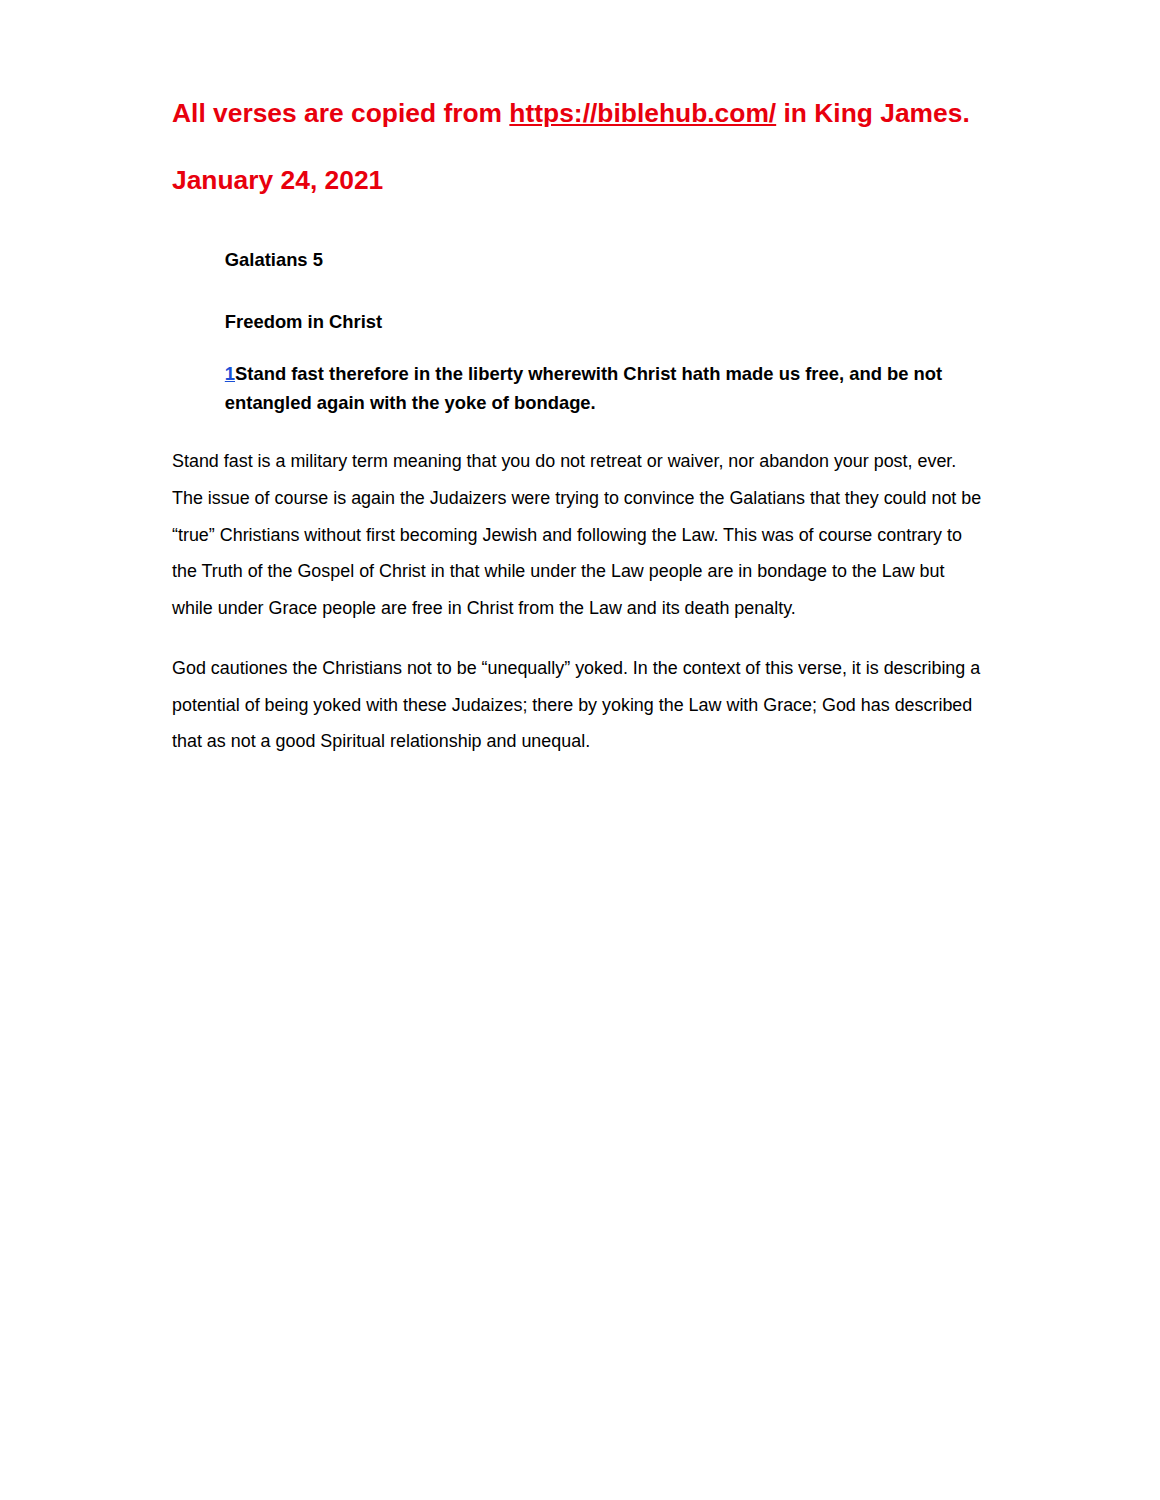All verses are copied from https://biblehub.com/ in King James.
January 24, 2021
Galatians 5
Freedom in Christ
1 Stand fast therefore in the liberty wherewith Christ hath made us free, and be not entangled again with the yoke of bondage.
Stand fast is a military term meaning that you do not retreat or waiver, nor abandon your post, ever. The issue of course is again the Judaizers were trying to convince the Galatians that they could not be “true” Christians without first becoming Jewish and following the Law. This was of course contrary to the Truth of the Gospel of Christ in that while under the Law people are in bondage to the Law but while under Grace people are free in Christ from the Law and its death penalty.
God cautiones the Christians not to be “unequally” yoked. In the context of this verse, it is describing a potential of being yoked with these Judaizes; there by yoking the Law with Grace; God has described that as not a good Spiritual relationship and unequal.